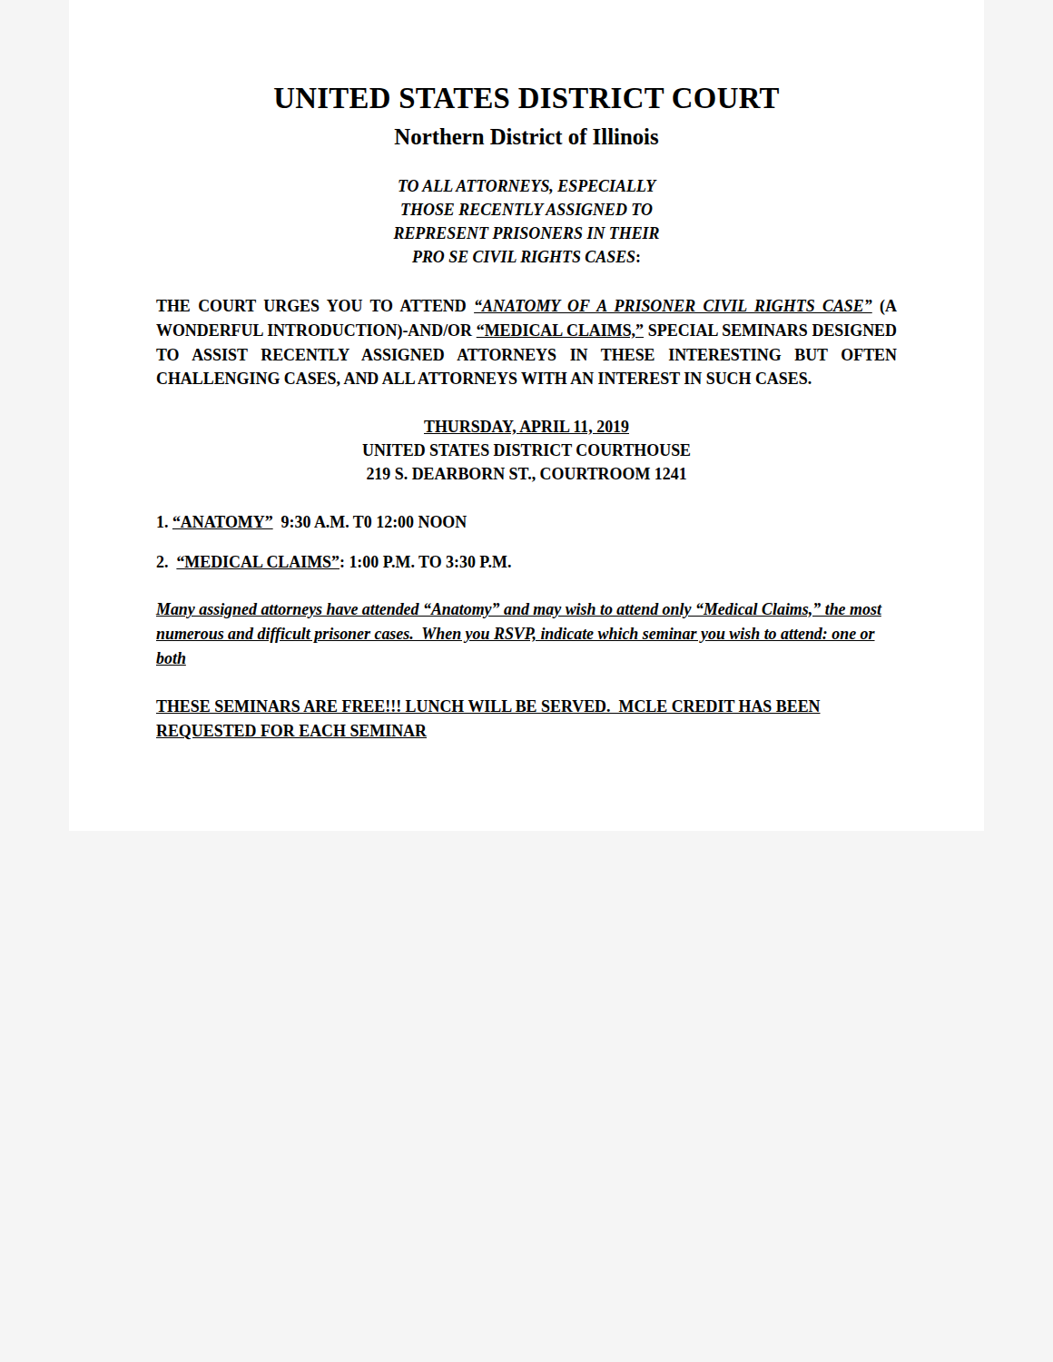UNITED STATES DISTRICT COURT
Northern District of Illinois
TO ALL ATTORNEYS, ESPECIALLY
THOSE RECENTLY ASSIGNED TO
REPRESENT PRISONERS IN THEIR
PRO SE CIVIL RIGHTS CASES:
THE COURT URGES YOU TO ATTEND “ANATOMY OF A PRISONER CIVIL RIGHTS CASE” (A WONDERFUL INTRODUCTION)-AND/OR “MEDICAL CLAIMS,” SPECIAL SEMINARS DESIGNED TO ASSIST RECENTLY ASSIGNED ATTORNEYS IN THESE INTERESTING BUT OFTEN CHALLENGING CASES, AND ALL ATTORNEYS WITH AN INTEREST IN SUCH CASES.
THURSDAY, APRIL 11, 2019
UNITED STATES DISTRICT COURTHOUSE
219 S. DEARBORN ST., COURTROOM 1241
1. “ANATOMY” 9:30 A.M. T0 12:00 NOON
2. “MEDICAL CLAIMS”: 1:00 P.M. TO 3:30 P.M.
Many assigned attorneys have attended “Anatomy” and may wish to attend only “Medical Claims,” the most numerous and difficult prisoner cases. When you RSVP, indicate which seminar you wish to attend: one or both
THESE SEMINARS ARE FREE!!! LUNCH WILL BE SERVED. MCLE CREDIT HAS BEEN REQUESTED FOR EACH SEMINAR